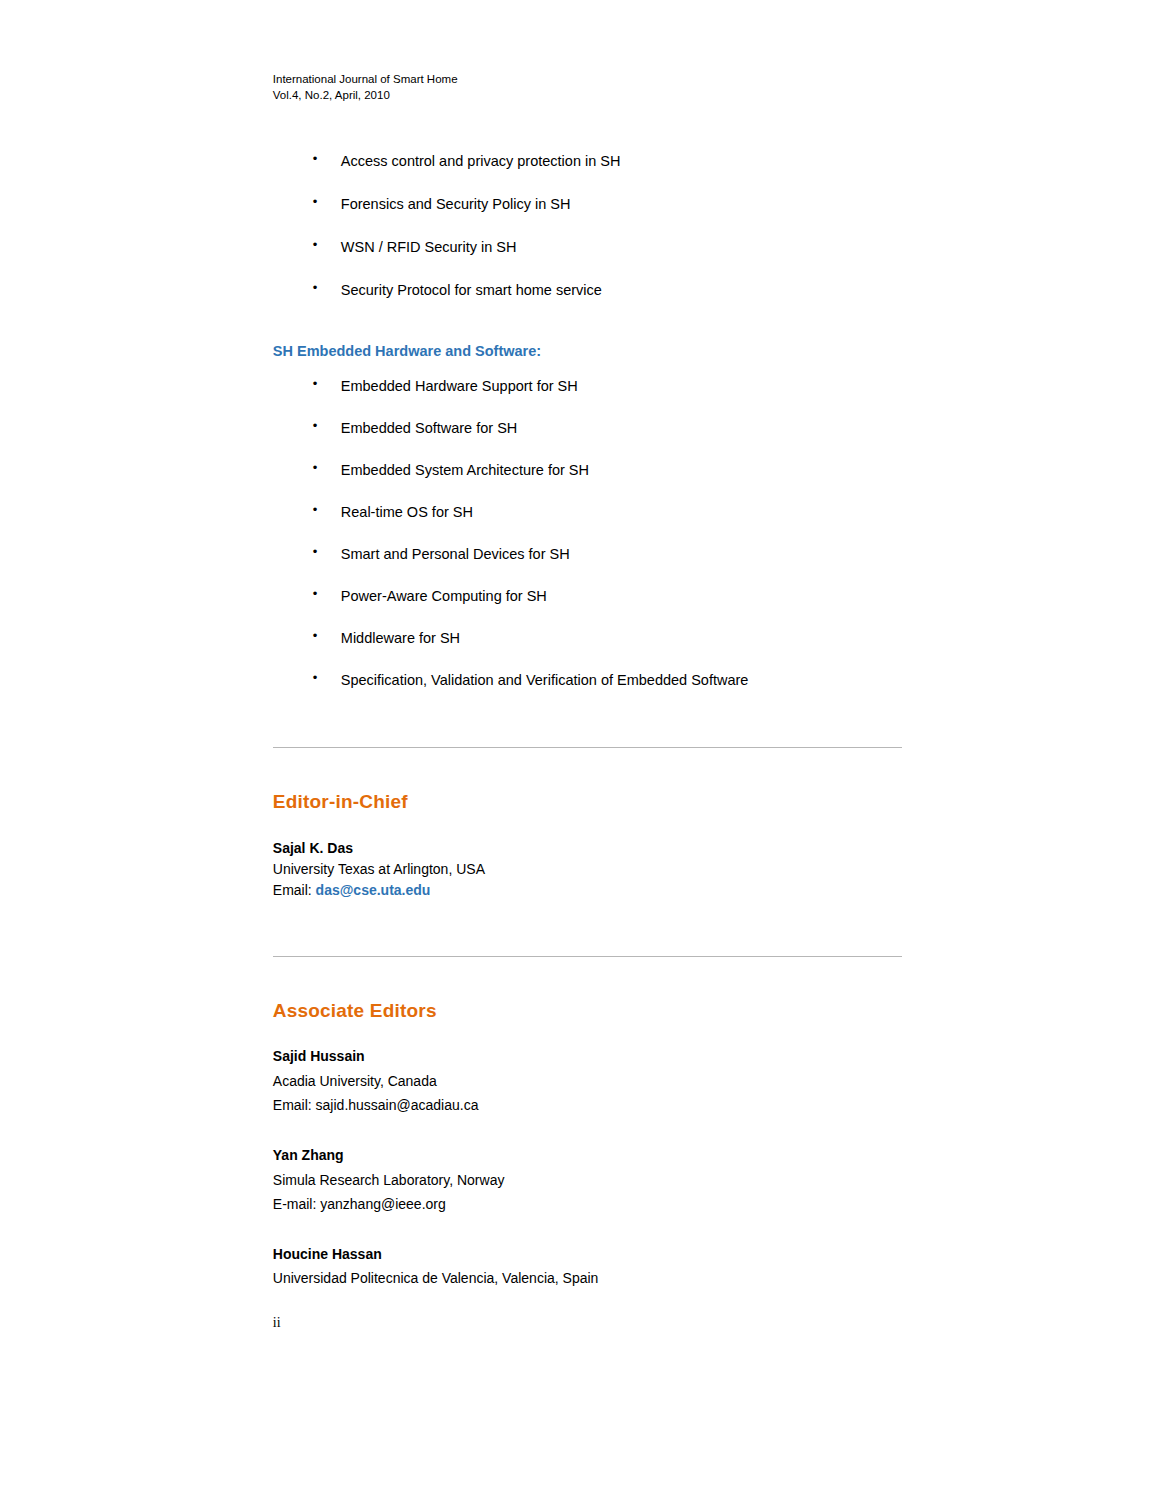International Journal of Smart Home
Vol.4, No.2, April, 2010
Access control and privacy protection in SH
Forensics and Security Policy in SH
WSN / RFID Security in SH
Security Protocol for smart home service
SH Embedded Hardware and Software:
Embedded Hardware Support for SH
Embedded Software for SH
Embedded System Architecture for SH
Real-time OS for SH
Smart and Personal Devices for SH
Power-Aware Computing for SH
Middleware for SH
Specification, Validation and Verification of Embedded Software
Editor-in-Chief
Sajal K. Das
University Texas at Arlington, USA
Email: das@cse.uta.edu
Associate Editors
Sajid Hussain
Acadia University, Canada
Email: sajid.hussain@acadiau.ca
Yan Zhang
Simula Research Laboratory, Norway
E-mail: yanzhang@ieee.org
Houcine Hassan
Universidad Politecnica de Valencia, Valencia, Spain
ii